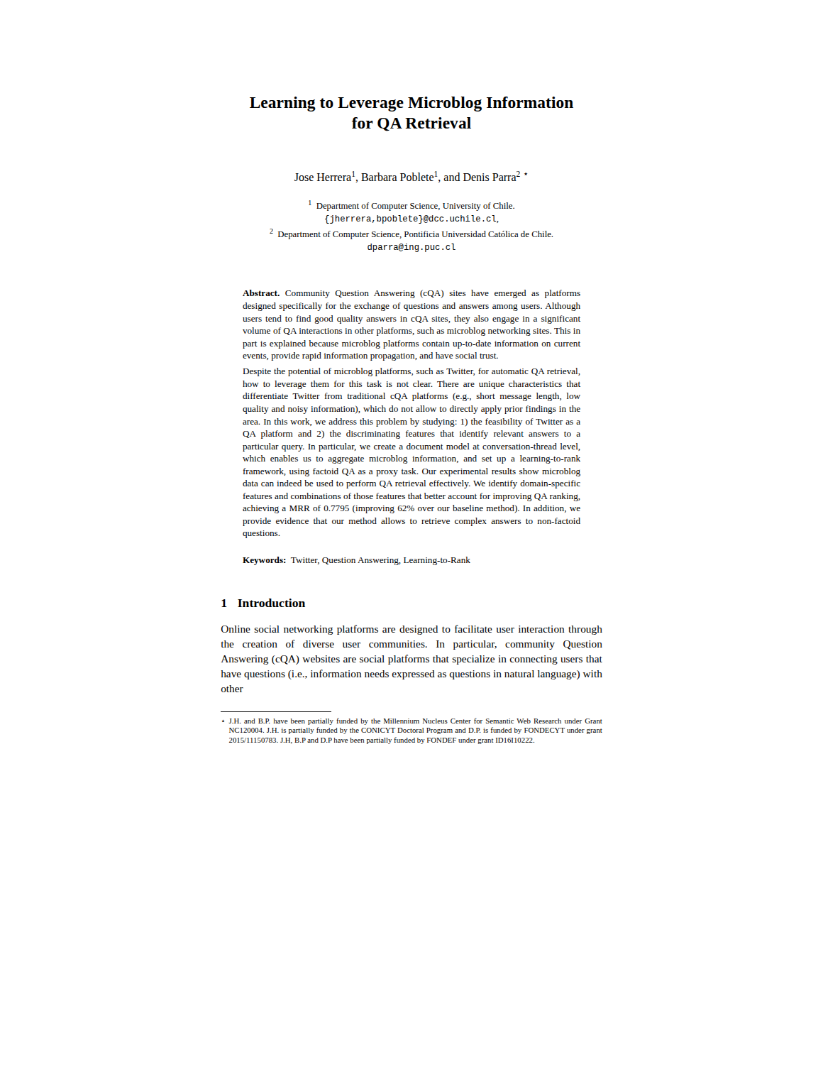Learning to Leverage Microblog Information
for QA Retrieval
Jose Herrera1, Barbara Poblete1, and Denis Parra2 ⋆
1 Department of Computer Science, University of Chile.
{jherrera,bpoblete}@dcc.uchile.cl,
2 Department of Computer Science, Pontificia Universidad Católica de Chile.
dparra@ing.puc.cl
Abstract. Community Question Answering (cQA) sites have emerged as platforms designed specifically for the exchange of questions and answers among users. Although users tend to find good quality answers in cQA sites, they also engage in a significant volume of QA interactions in other platforms, such as microblog networking sites. This in part is explained because microblog platforms contain up-to-date information on current events, provide rapid information propagation, and have social trust.
Despite the potential of microblog platforms, such as Twitter, for automatic QA retrieval, how to leverage them for this task is not clear. There are unique characteristics that differentiate Twitter from traditional cQA platforms (e.g., short message length, low quality and noisy information), which do not allow to directly apply prior findings in the area. In this work, we address this problem by studying: 1) the feasibility of Twitter as a QA platform and 2) the discriminating features that identify relevant answers to a particular query. In particular, we create a document model at conversation-thread level, which enables us to aggregate microblog information, and set up a learning-to-rank framework, using factoid QA as a proxy task. Our experimental results show microblog data can indeed be used to perform QA retrieval effectively. We identify domain-specific features and combinations of those features that better account for improving QA ranking, achieving a MRR of 0.7795 (improving 62% over our baseline method). In addition, we provide evidence that our method allows to retrieve complex answers to non-factoid questions.
Keywords: Twitter, Question Answering, Learning-to-Rank
1 Introduction
Online social networking platforms are designed to facilitate user interaction through the creation of diverse user communities. In particular, community Question Answering (cQA) websites are social platforms that specialize in connecting users that have questions (i.e., information needs expressed as questions in natural language) with other
⋆J.H. and B.P. have been partially funded by the Millennium Nucleus Center for Semantic Web Research under Grant NC120004. J.H. is partially funded by the CONICYT Doctoral Program and D.P. is funded by FONDECYT under grant 2015/11150783. J.H, B.P and D.P have been partially funded by FONDEF under grant ID16I10222.